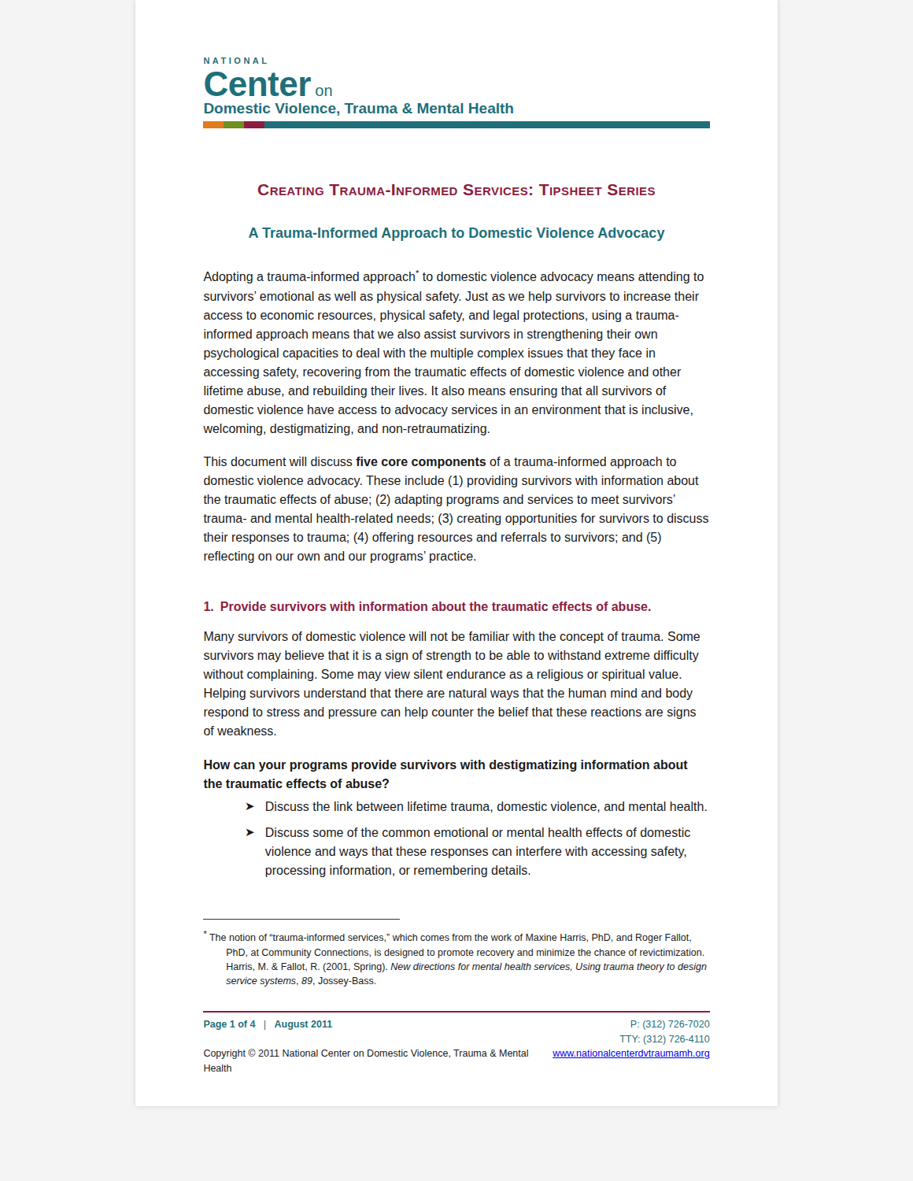National
Center on
Domestic Violence, Trauma & Mental Health
Creating Trauma-Informed Services: Tipsheet Series
A Trauma-Informed Approach to Domestic Violence Advocacy
Adopting a trauma-informed approach* to domestic violence advocacy means attending to survivors’ emotional as well as physical safety. Just as we help survivors to increase their access to economic resources, physical safety, and legal protections, using a trauma-informed approach means that we also assist survivors in strengthening their own psychological capacities to deal with the multiple complex issues that they face in accessing safety, recovering from the traumatic effects of domestic violence and other lifetime abuse, and rebuilding their lives. It also means ensuring that all survivors of domestic violence have access to advocacy services in an environment that is inclusive, welcoming, destigmatizing, and non-retraumatizing.
This document will discuss five core components of a trauma-informed approach to domestic violence advocacy. These include (1) providing survivors with information about the traumatic effects of abuse; (2) adapting programs and services to meet survivors’ trauma- and mental health-related needs; (3) creating opportunities for survivors to discuss their responses to trauma; (4) offering resources and referrals to survivors; and (5) reflecting on our own and our programs’ practice.
1. Provide survivors with information about the traumatic effects of abuse.
Many survivors of domestic violence will not be familiar with the concept of trauma. Some survivors may believe that it is a sign of strength to be able to withstand extreme difficulty without complaining. Some may view silent endurance as a religious or spiritual value. Helping survivors understand that there are natural ways that the human mind and body respond to stress and pressure can help counter the belief that these reactions are signs of weakness.
How can your programs provide survivors with destigmatizing information about the traumatic effects of abuse?
Discuss the link between lifetime trauma, domestic violence, and mental health.
Discuss some of the common emotional or mental health effects of domestic violence and ways that these responses can interfere with accessing safety, processing information, or remembering details.
* The notion of “trauma-informed services,” which comes from the work of Maxine Harris, PhD, and Roger Fallot, PhD, at Community Connections, is designed to promote recovery and minimize the chance of revictimization. Harris, M. & Fallot, R. (2001, Spring). New directions for mental health services, Using trauma theory to design service systems, 89, Jossey-Bass.
Page 1 of 4 | August 2011
P: (312) 726-7020
TTY: (312) 726-4110
Copyright © 2011 National Center on Domestic Violence, Trauma & Mental Health
www.nationalcenterdvtraumamh.org